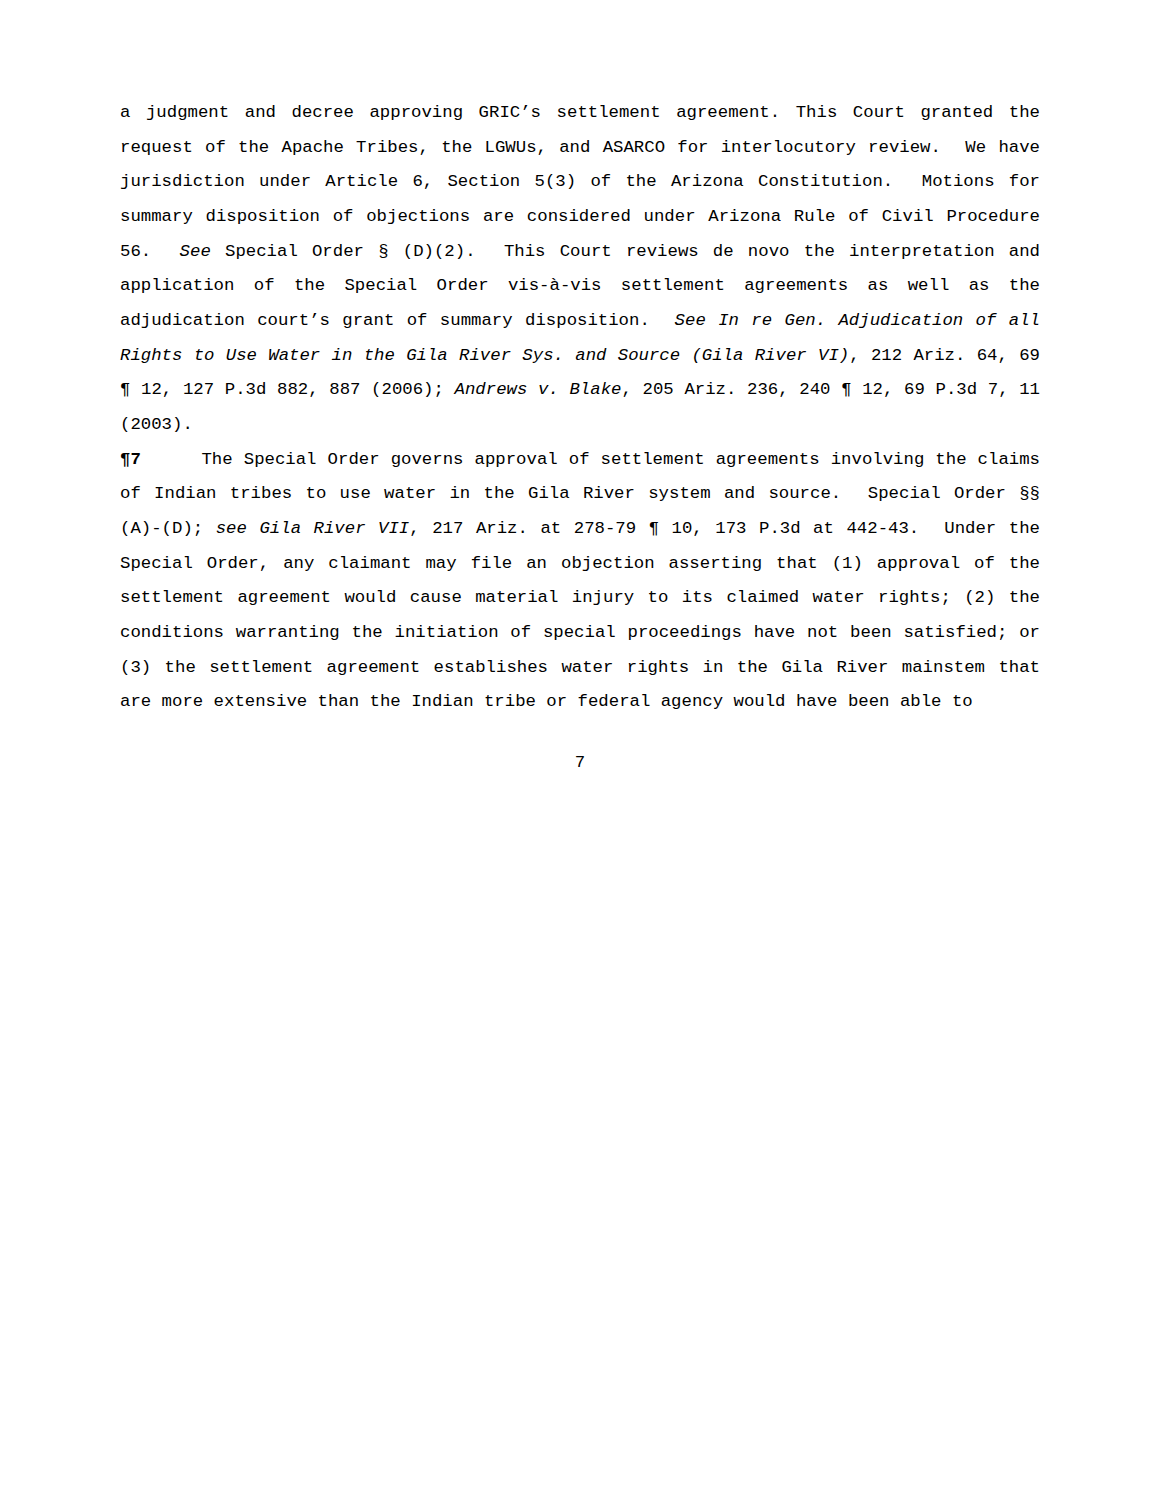a judgment and decree approving GRIC’s settlement agreement. This Court granted the request of the Apache Tribes, the LGWUs, and ASARCO for interlocutory review. We have jurisdiction under Article 6, Section 5(3) of the Arizona Constitution. Motions for summary disposition of objections are considered under Arizona Rule of Civil Procedure 56. See Special Order § (D)(2). This Court reviews de novo the interpretation and application of the Special Order vis-à-vis settlement agreements as well as the adjudication court’s grant of summary disposition. See In re Gen. Adjudication of all Rights to Use Water in the Gila River Sys. and Source (Gila River VI), 212 Ariz. 64, 69 ¶ 12, 127 P.3d 882, 887 (2006); Andrews v. Blake, 205 Ariz. 236, 240 ¶ 12, 69 P.3d 7, 11 (2003).
¶7 The Special Order governs approval of settlement agreements involving the claims of Indian tribes to use water in the Gila River system and source. Special Order §§ (A)-(D); see Gila River VII, 217 Ariz. at 278-79 ¶ 10, 173 P.3d at 442-43. Under the Special Order, any claimant may file an objection asserting that (1) approval of the settlement agreement would cause material injury to its claimed water rights; (2) the conditions warranting the initiation of special proceedings have not been satisfied; or (3) the settlement agreement establishes water rights in the Gila River mainstem that are more extensive than the Indian tribe or federal agency would have been able to
7